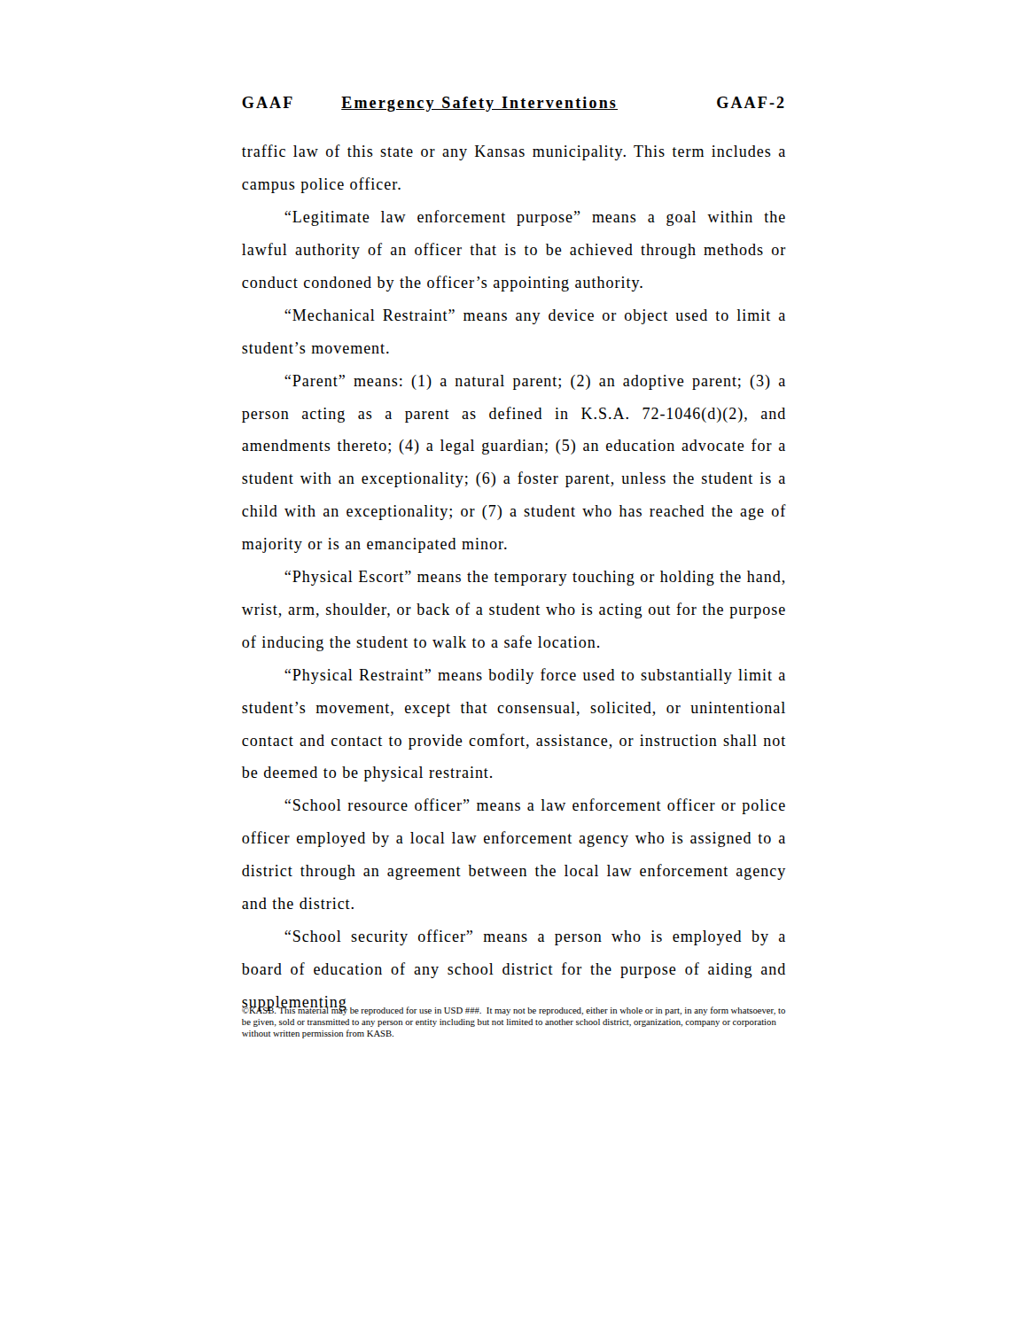GAAF Emergency Safety Interventions
GAAF-2
traffic law of this state or any Kansas municipality. This term includes a campus police officer.
“Legitimate law enforcement purpose” means a goal within the lawful authority of an officer that is to be achieved through methods or conduct condoned by the officer’s appointing authority.
“Mechanical Restraint” means any device or object used to limit a student’s movement.
“Parent” means: (1) a natural parent; (2) an adoptive parent; (3) a person acting as a parent as defined in K.S.A. 72-1046(d)(2), and amendments thereto; (4) a legal guardian; (5) an education advocate for a student with an exceptionality; (6) a foster parent, unless the student is a child with an exceptionality; or (7) a student who has reached the age of majority or is an emancipated minor.
“Physical Escort” means the temporary touching or holding the hand, wrist, arm, shoulder, or back of a student who is acting out for the purpose of inducing the student to walk to a safe location.
“Physical Restraint” means bodily force used to substantially limit a student’s movement, except that consensual, solicited, or unintentional contact and contact to provide comfort, assistance, or instruction shall not be deemed to be physical restraint.
“School resource officer” means a law enforcement officer or police officer employed by a local law enforcement agency who is assigned to a district through an agreement between the local law enforcement agency and the district.
“School security officer” means a person who is employed by a board of education of any school district for the purpose of aiding and supplementing
©KASB. This material may be reproduced for use in USD ###. It may not be reproduced, either in whole or in part, in any form whatsoever, to be given, sold or transmitted to any person or entity including but not limited to another school district, organization, company or corporation without written permission from KASB.